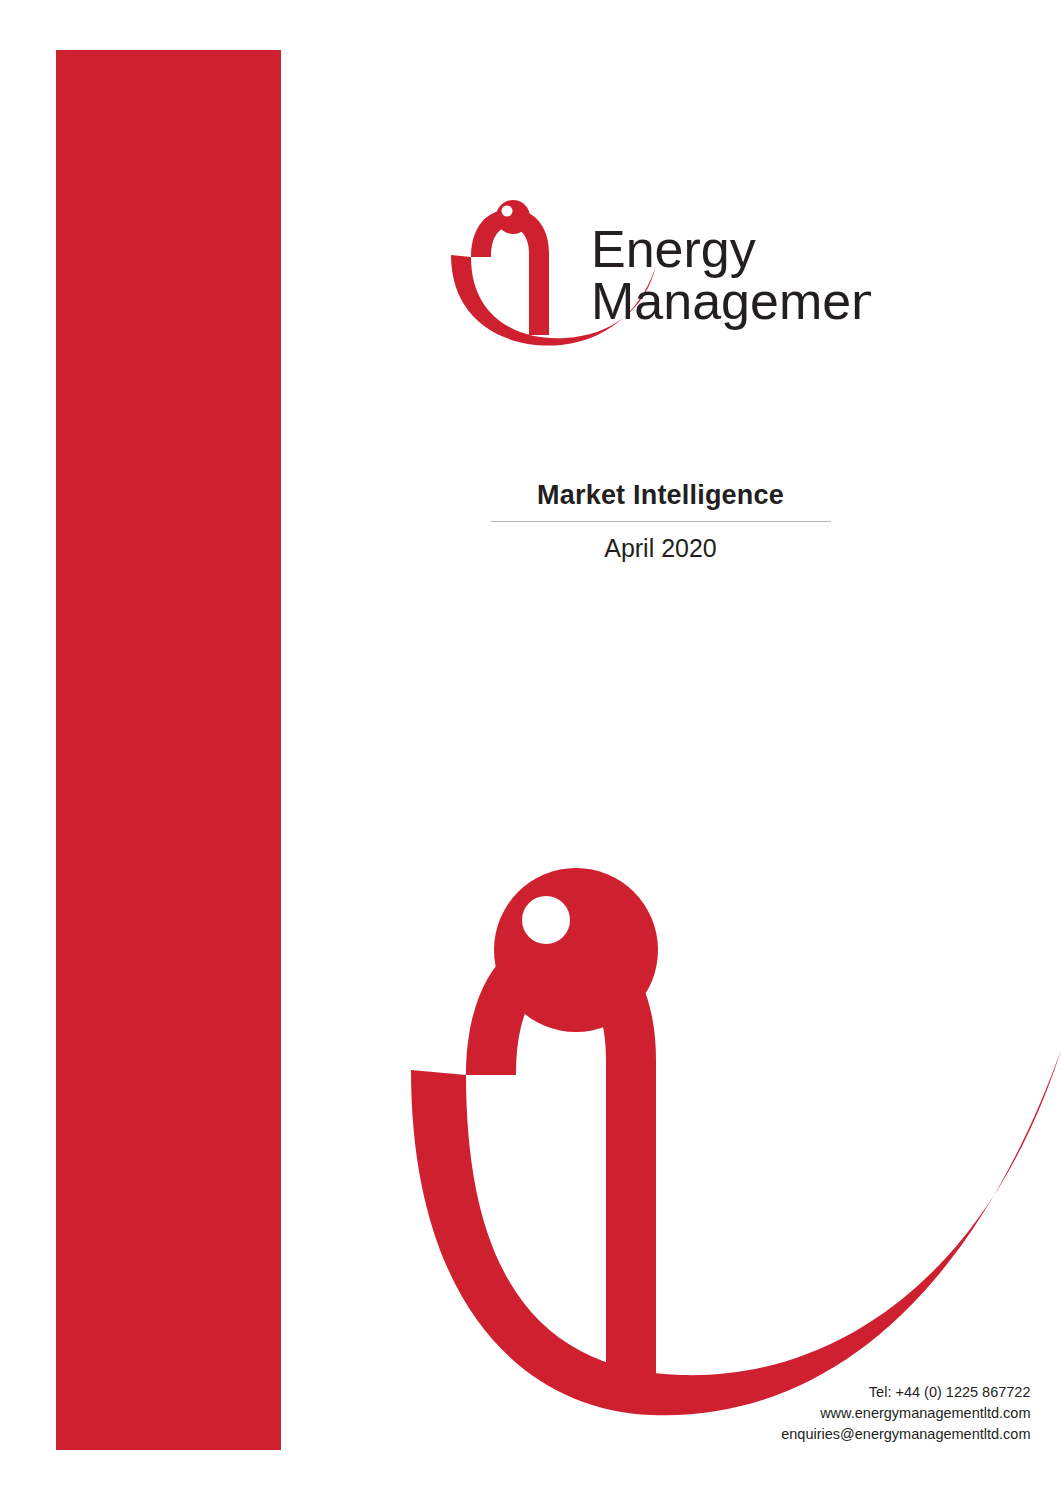Energy Management
Market Intelligence
April 2020
Tel: +44 (0) 1225 867722
www.energymanagementltd.com
enquiries@energymanagementltd.com